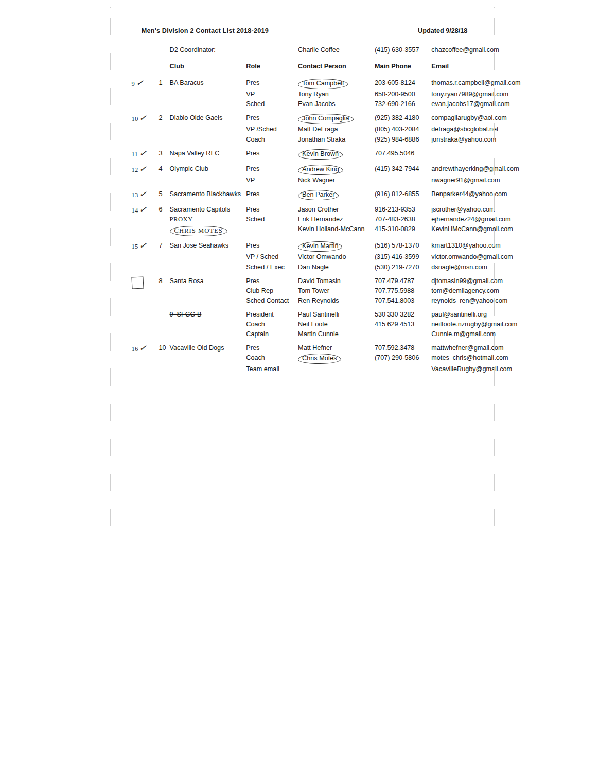Men's Division 2 Contact List 2018-2019 Updated 9/28/18
| | | D2 Coordinator: | | Charlie Coffee | (415) 630-3557 | chazcoffee@gmail.com |
| | | Club | Role | Contact Person | Main Phone | Email |
| 9 ✓ | 1 | BA Baracus | Pres | Tom Campbell | 203-605-8124 | thomas.r.campbell@gmail.com |
| | | VP | Tony Ryan | 650-200-9500 | tony.ryan7989@gmail.com |
| | | Sched | Evan Jacobs | 732-690-2166 | evan.jacobs17@gmail.com |
| 10 ✓ | 2 | Diablo Olde Gaels | Pres | John Compaglia | (925) 382-4180 | compagliarugby@aol.com |
| | | VP /Sched | Matt DeFraga | (805) 403-2084 | defraga@sbcglobal.net |
| | | Coach | Jonathan Straka | (925) 984-6886 | jonstraka@yahoo.com |
| 11 ✓ | 3 | Napa Valley RFC | Pres | Kevin Brown | 707.495.5046 | |
| 12 ✓ | 4 | Olympic Club | Pres | Andrew King | (415) 342-7944 | andrewthayerking@gmail.com |
| | | VP | Nick Wagner | | nwagner91@gmail.com |
| 13 ✓ | 5 | Sacramento Blackhawks | Pres | Ben Parker | (916) 812-6855 | Benparker44@yahoo.com |
| 14 ✓ | 6 | Sacramento Capitols | Pres | Jason Crother | 916-213-9353 | jscrother@yahoo.com |
| | PROXY | Sched | Erik Hernandez | 707-483-2638 | ejhernandez24@gmail.com |
| | CHRIS MOTES | | Kevin Holland-McCann | 415-310-0829 | KevinHMcCann@gmail.com |
| 15 ✓ | 7 | San Jose Seahawks | Pres | Kevin Martin | (516) 578-1370 | kmart1310@yahoo.com |
| | | VP / Sched | Victor Omwando | (315) 416-3599 | victor.omwando@gmail.com |
| | | Sched / Exec | Dan Nagle | (530) 219-7270 | dsnagle@msn.com |
| | 8 | Santa Rosa | Pres | David Tomasin | 707.479.4787 | djtomasin99@gmail.com |
| | | Club Rep | Tom Tower | 707.775.5988 | tom@demilagency.com |
| | | Sched Contact | Ren Reynolds | 707.541.8003 | reynolds_ren@yahoo.com |
| | | 9 SFGG B | President | Paul Santinelli | 530 330 3282 | paul@santinelli.org |
| | | | Coach | Neil Foote | 415 629 4513 | neilfoote.nzrugby@gmail.com |
| | | | Captain | Martin Cunnie | | Cunnie.m@gmail.com |
| 16 ✓ | 10 | Vacaville Old Dogs | Pres | Matt Hefner | 707.592.3478 | mattwhefner@gmail.com |
| | | Coach | Chris Motes | (707) 290-5806 | motes_chris@hotmail.com |
| | | Team email | | | VacavilleRugby@gmail.com |